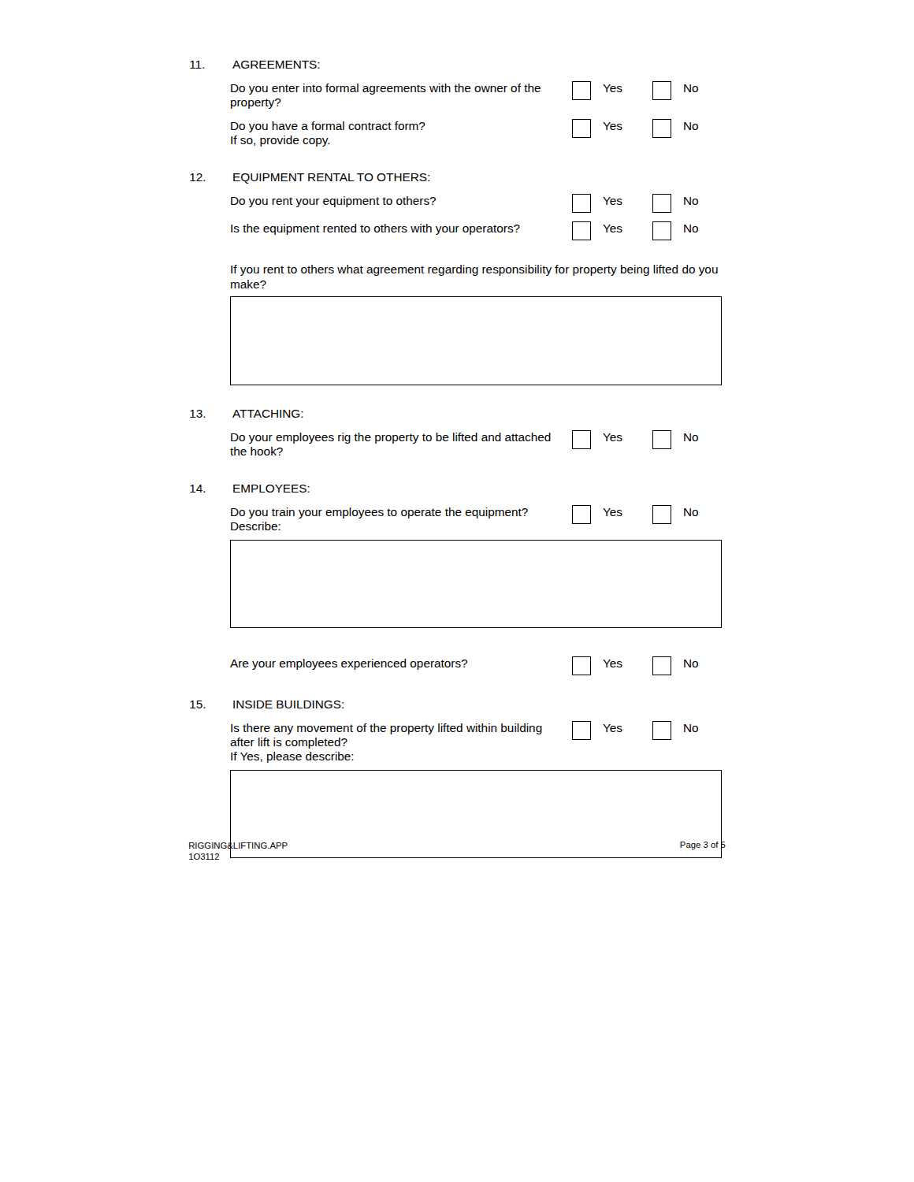| 11. | AGREEMENTS: |
| Do you enter into formal agreements with the owner of the property? | | Yes | | No |
| Do you have a formal contract form? If so, provide copy. | | Yes | | No |
| 12. | EQUIPMENT RENTAL TO OTHERS: |
| Do you rent your equipment to others? | | Yes | | No |
| Is the equipment rented to others with your operators? | | Yes | | No |
If you rent to others what agreement regarding responsibility for property being lifted do you make?
| 13. | ATTACHING: |
| Do your employees rig the property to be lifted and attached the hook? | | Yes | | No |
| 14. | EMPLOYEES: |
| Do you train your employees to operate the equipment? Describe: | | Yes | | No |
| Are your employees experienced operators? | | Yes | | No |
| 15. | INSIDE BUILDINGS: |
| Is there any movement of the property lifted within building after lift is completed? If Yes, please describe: | | Yes | | No |
RIGGING&LIFTING.APP
1O3112
Page 3 of 5